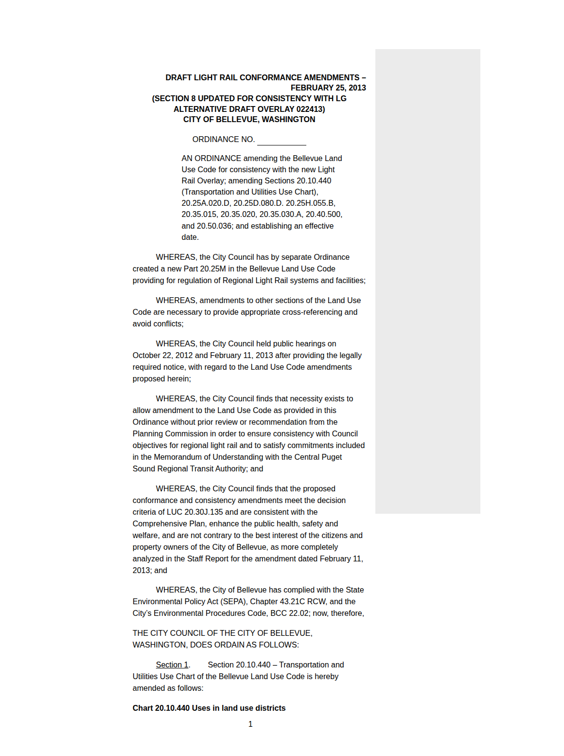DRAFT LIGHT RAIL CONFORMANCE AMENDMENTS – FEBRUARY 25, 2013 (SECTION 8 UPDATED FOR CONSISTENCY WITH LG ALTERNATIVE DRAFT OVERLAY 022413) CITY OF BELLEVUE, WASHINGTON
ORDINANCE NO.
AN ORDINANCE amending the Bellevue Land Use Code for consistency with the new Light Rail Overlay; amending Sections 20.10.440 (Transportation and Utilities Use Chart), 20.25A.020.D, 20.25D.080.D. 20.25H.055.B, 20.35.015, 20.35.020, 20.35.030.A, 20.40.500, and 20.50.036; and establishing an effective date.
WHEREAS, the City Council has by separate Ordinance created a new Part 20.25M in the Bellevue Land Use Code providing for regulation of Regional Light Rail systems and facilities;
WHEREAS, amendments to other sections of the Land Use Code are necessary to provide appropriate cross-referencing and avoid conflicts;
WHEREAS, the City Council held public hearings on October 22, 2012 and February 11, 2013 after providing the legally required notice, with regard to the Land Use Code amendments proposed herein;
WHEREAS, the City Council finds that necessity exists to allow amendment to the Land Use Code as provided in this Ordinance without prior review or recommendation from the Planning Commission in order to ensure consistency with Council objectives for regional light rail and to satisfy commitments included in the Memorandum of Understanding with the Central Puget Sound Regional Transit Authority; and
WHEREAS, the City Council finds that the proposed conformance and consistency amendments meet the decision criteria of LUC 20.30J.135 and are consistent with the Comprehensive Plan, enhance the public health, safety and welfare, and are not contrary to the best interest of the citizens and property owners of the City of Bellevue, as more completely analyzed in the Staff Report for the amendment dated February 11, 2013; and
WHEREAS, the City of Bellevue has complied with the State Environmental Policy Act (SEPA), Chapter 43.21C RCW, and the City’s Environmental Procedures Code, BCC 22.02; now, therefore,
THE CITY COUNCIL OF THE CITY OF BELLEVUE, WASHINGTON, DOES ORDAIN AS FOLLOWS:
Section 1. Section 20.10.440 – Transportation and Utilities Use Chart of the Bellevue Land Use Code is hereby amended as follows:
Chart 20.10.440 Uses in land use districts
1